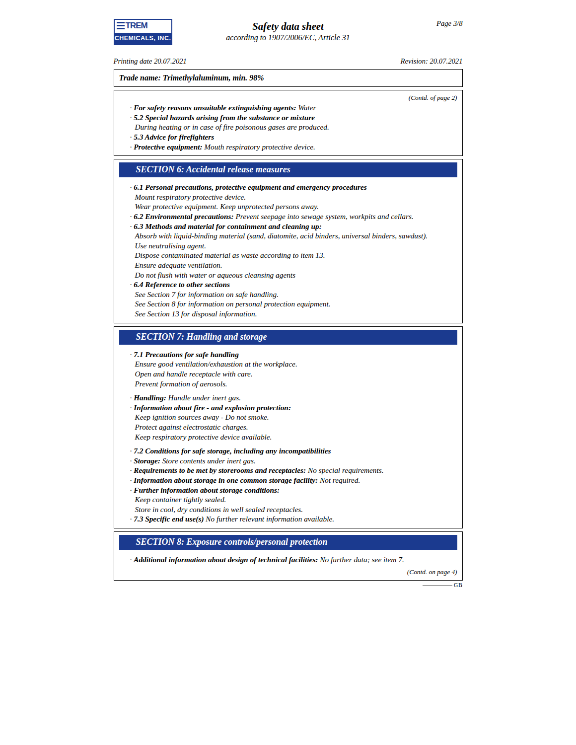TREM
CHEMICALS, INC.
Page 3/8
Safety data sheet
according to 1907/2006/EC, Article 31
Printing date 20.07.2021
Revision: 20.07.2021
Trade name: Trimethylaluminum, min. 98%
(Contd. of page 2)
· For safety reasons unsuitable extinguishing agents: Water
· 5.2 Special hazards arising from the substance or mixture
During heating or in case of fire poisonous gases are produced.
· 5.3 Advice for firefighters
· Protective equipment: Mouth respiratory protective device.
SECTION 6: Accidental release measures
· 6.1 Personal precautions, protective equipment and emergency procedures
Mount respiratory protective device.
Wear protective equipment. Keep unprotected persons away.
· 6.2 Environmental precautions: Prevent seepage into sewage system, workpits and cellars.
· 6.3 Methods and material for containment and cleaning up:
Absorb with liquid-binding material (sand, diatomite, acid binders, universal binders, sawdust).
Use neutralising agent.
Dispose contaminated material as waste according to item 13.
Ensure adequate ventilation.
Do not flush with water or aqueous cleansing agents
· 6.4 Reference to other sections
See Section 7 for information on safe handling.
See Section 8 for information on personal protection equipment.
See Section 13 for disposal information.
SECTION 7: Handling and storage
· 7.1 Precautions for safe handling
Ensure good ventilation/exhaustion at the workplace.
Open and handle receptacle with care.
Prevent formation of aerosols.
· Handling: Handle under inert gas.
· Information about fire - and explosion protection:
Keep ignition sources away - Do not smoke.
Protect against electrostatic charges.
Keep respiratory protective device available.
· 7.2 Conditions for safe storage, including any incompatibilities
· Storage: Store contents under inert gas.
· Requirements to be met by storerooms and receptacles: No special requirements.
· Information about storage in one common storage facility: Not required.
· Further information about storage conditions:
Keep container tightly sealed.
Store in cool, dry conditions in well sealed receptacles.
· 7.3 Specific end use(s) No further relevant information available.
SECTION 8: Exposure controls/personal protection
· Additional information about design of technical facilities: No further data; see item 7.
(Contd. on page 4)
GB